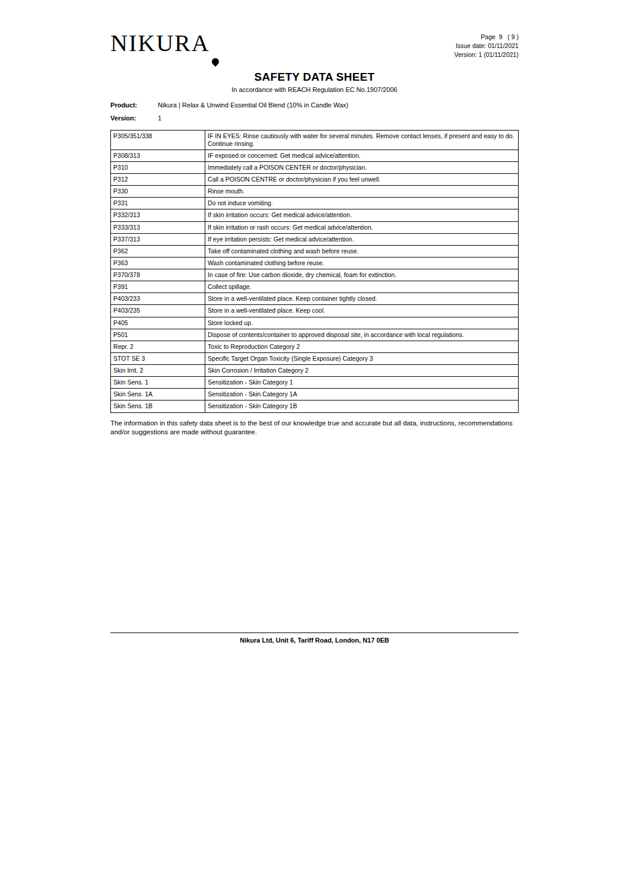NIKURA
Page 9 ( 9 )
Issue date: 01/11/2021
Version: 1 (01/11/2021)
SAFETY DATA SHEET
In accordance with REACH Regulation EC No.1907/2006
Product:
Nikura | Relax & Unwind Essential Oil Blend (10% in Candle Wax)
Version:
1
| P305/351/338 | IF IN EYES: Rinse cautiously with water for several minutes. Remove contact lenses, if present and easy to do. Continue rinsing. |
| P308/313 | IF exposed or concerned: Get medical advice/attention. |
| P310 | Immediately call a POISON CENTER or doctor/physician. |
| P312 | Call a POISON CENTRE or doctor/physician if you feel unwell. |
| P330 | Rinse mouth. |
| P331 | Do not induce vomiting. |
| P332/313 | If skin irritation occurs: Get medical advice/attention. |
| P333/313 | If skin irritation or rash occurs: Get medical advice/attention. |
| P337/313 | If eye irritation persists: Get medical advice/attention. |
| P362 | Take off contaminated clothing and wash before reuse. |
| P363 | Wash contaminated clothing before reuse. |
| P370/378 | In case of fire: Use carbon dioxide, dry chemical, foam for extinction. |
| P391 | Collect spillage. |
| P403/233 | Store in a well-ventilated place. Keep container tightly closed. |
| P403/235 | Store in a well-ventilated place. Keep cool. |
| P405 | Store locked up. |
| P501 | Dispose of contents/container to approved disposal site, in accordance with local regulations. |
| Repr. 2 | Toxic to Reproduction Category 2 |
| STOT SE 3 | Specific Target Organ Toxicity (Single Exposure) Category 3 |
| Skin Irrit. 2 | Skin Corrosion / Irritation Category 2 |
| Skin Sens. 1 | Sensitization - Skin Category 1 |
| Skin Sens. 1A | Sensitization - Skin Category 1A |
| Skin Sens. 1B | Sensitization - Skin Category 1B |
The information in this safety data sheet is to the best of our knowledge true and accurate but all data, instructions, recommendations and/or suggestions are made without guarantee.
Nikura Ltd, Unit 6, Tariff Road, London, N17 0EB